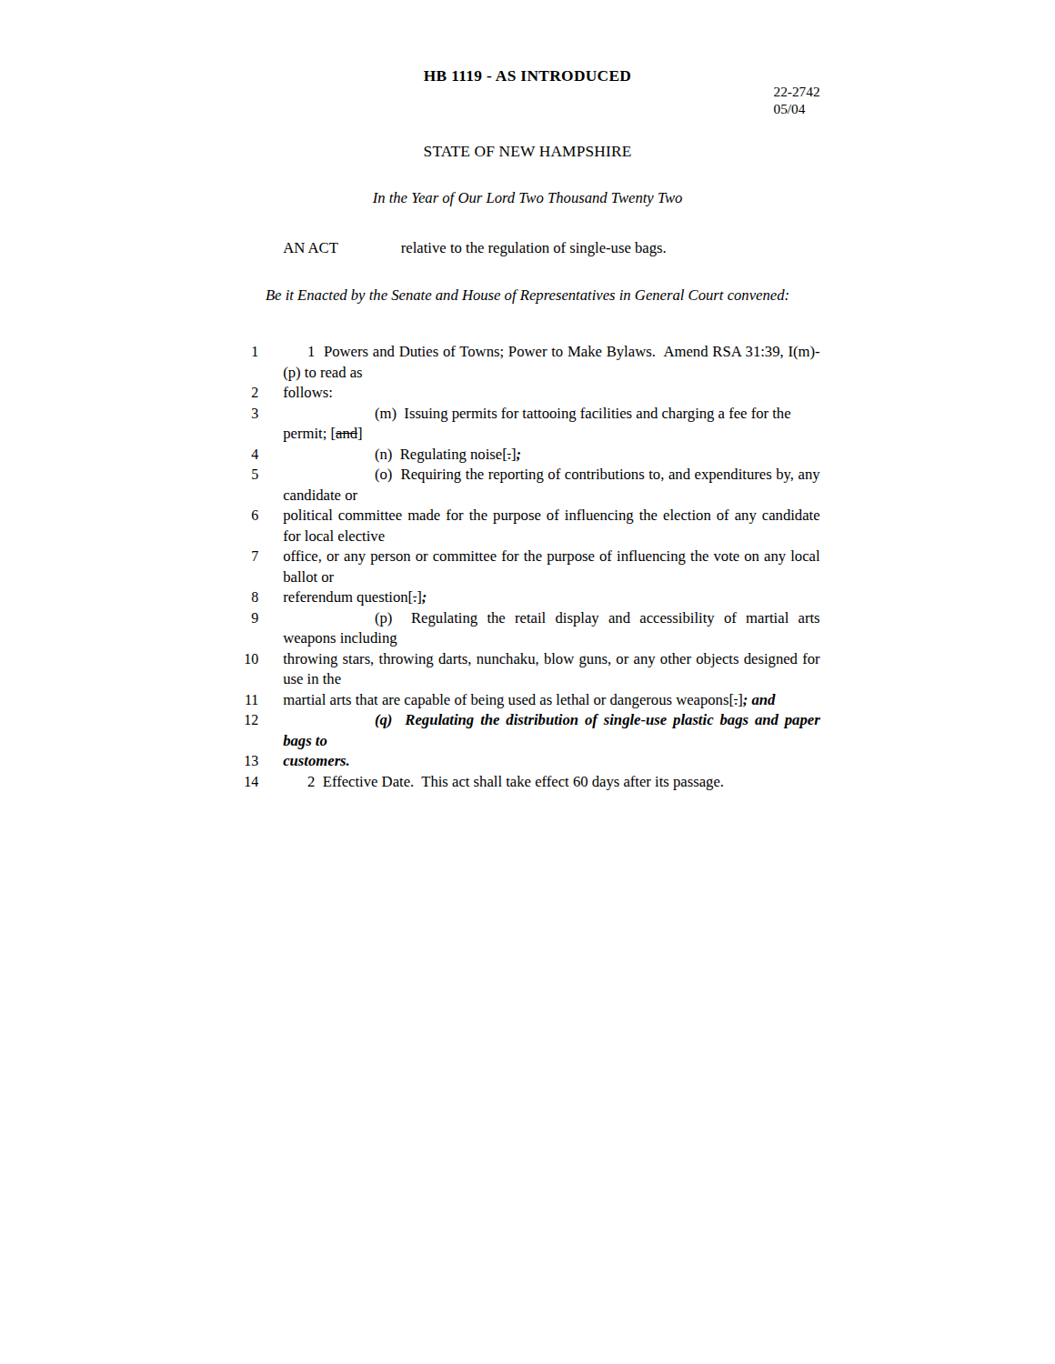HB 1119 - AS INTRODUCED
22-2742
05/04
STATE OF NEW HAMPSHIRE
In the Year of Our Lord Two Thousand Twenty Two
AN ACT
relative to the regulation of single-use bags.
Be it Enacted by the Senate and House of Representatives in General Court convened:
1
1 Powers and Duties of Towns; Power to Make Bylaws. Amend RSA 31:39, I(m)-(p) to read as
2
follows:
3
(m) Issuing permits for tattooing facilities and charging a fee for the permit; [and]
4
(n) Regulating noise[.];
5
(o) Requiring the reporting of contributions to, and expenditures by, any candidate or
6
political committee made for the purpose of influencing the election of any candidate for local elective
7
office, or any person or committee for the purpose of influencing the vote on any local ballot or
8
referendum question[.];
9
(p) Regulating the retail display and accessibility of martial arts weapons including
10
throwing stars, throwing darts, nunchaku, blow guns, or any other objects designed for use in the
11
martial arts that are capable of being used as lethal or dangerous weapons[.]; and
12
(q) Regulating the distribution of single-use plastic bags and paper bags to
13
customers.
14
2 Effective Date. This act shall take effect 60 days after its passage.